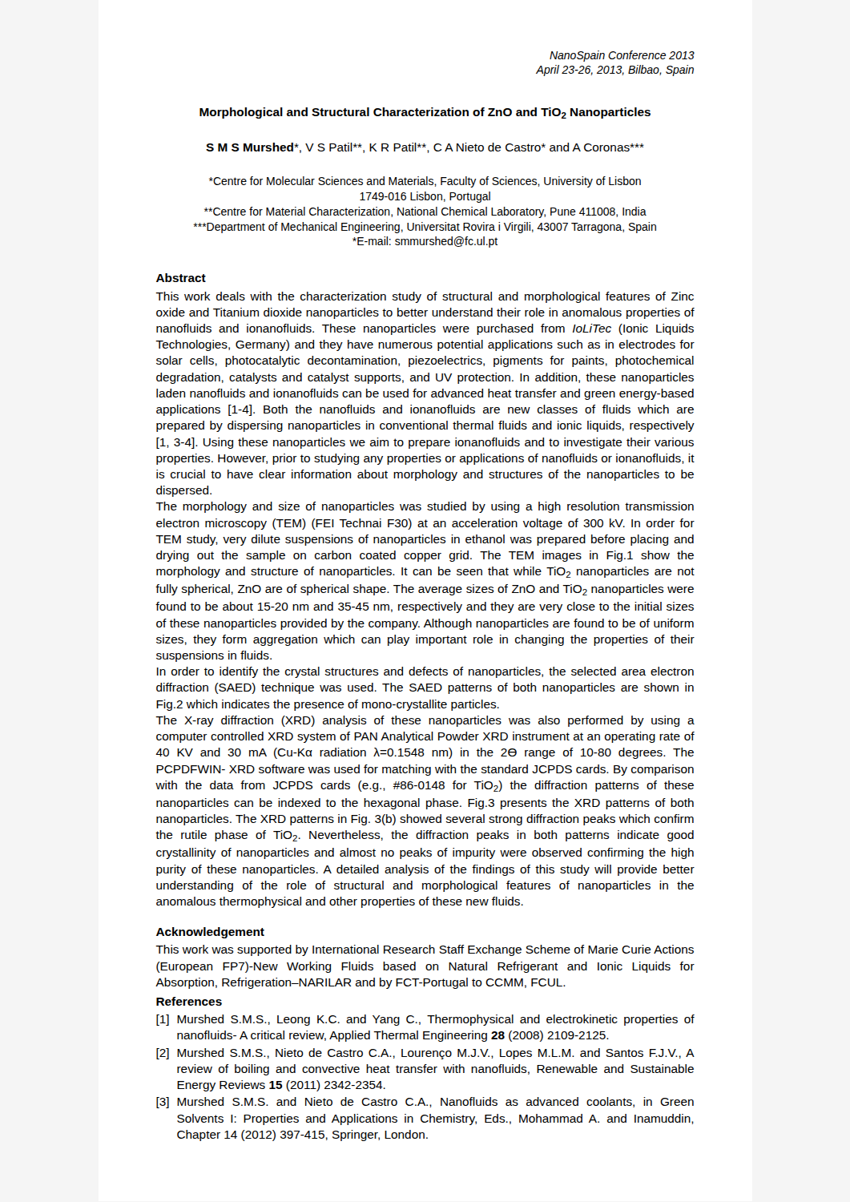NanoSpain Conference 2013
April 23-26, 2013, Bilbao, Spain
Morphological and Structural Characterization of ZnO and TiO2 Nanoparticles
S M S Murshed*, V S Patil**, K R Patil**, C A Nieto de Castro* and A Coronas***
*Centre for Molecular Sciences and Materials, Faculty of Sciences, University of Lisbon
1749-016 Lisbon, Portugal
**Centre for Material Characterization, National Chemical Laboratory, Pune 411008, India
***Department of Mechanical Engineering, Universitat Rovira i Virgili, 43007 Tarragona, Spain
*E-mail: smmurshed@fc.ul.pt
Abstract
This work deals with the characterization study of structural and morphological features of Zinc oxide and Titanium dioxide nanoparticles to better understand their role in anomalous properties of nanofluids and ionanofluids. These nanoparticles were purchased from IoLiTec (Ionic Liquids Technologies, Germany) and they have numerous potential applications such as in electrodes for solar cells, photocatalytic decontamination, piezoelectrics, pigments for paints, photochemical degradation, catalysts and catalyst supports, and UV protection. In addition, these nanoparticles laden nanofluids and ionanofluids can be used for advanced heat transfer and green energy-based applications [1-4]. Both the nanofluids and ionanofluids are new classes of fluids which are prepared by dispersing nanoparticles in conventional thermal fluids and ionic liquids, respectively [1, 3-4]. Using these nanoparticles we aim to prepare ionanofluids and to investigate their various properties. However, prior to studying any properties or applications of nanofluids or ionanofluids, it is crucial to have clear information about morphology and structures of the nanoparticles to be dispersed.
The morphology and size of nanoparticles was studied by using a high resolution transmission electron microscopy (TEM) (FEI Technai F30) at an acceleration voltage of 300 kV. In order for TEM study, very dilute suspensions of nanoparticles in ethanol was prepared before placing and drying out the sample on carbon coated copper grid. The TEM images in Fig.1 show the morphology and structure of nanoparticles. It can be seen that while TiO2 nanoparticles are not fully spherical, ZnO are of spherical shape. The average sizes of ZnO and TiO2 nanoparticles were found to be about 15-20 nm and 35-45 nm, respectively and they are very close to the initial sizes of these nanoparticles provided by the company. Although nanoparticles are found to be of uniform sizes, they form aggregation which can play important role in changing the properties of their suspensions in fluids.
In order to identify the crystal structures and defects of nanoparticles, the selected area electron diffraction (SAED) technique was used. The SAED patterns of both nanoparticles are shown in Fig.2 which indicates the presence of mono-crystallite particles.
The X-ray diffraction (XRD) analysis of these nanoparticles was also performed by using a computer controlled XRD system of PAN Analytical Powder XRD instrument at an operating rate of 40 KV and 30 mA (Cu-Kα radiation λ=0.1548 nm) in the 2Ө range of 10-80 degrees. The PCPDFWIN- XRD software was used for matching with the standard JCPDS cards. By comparison with the data from JCPDS cards (e.g., #86-0148 for TiO2) the diffraction patterns of these nanoparticles can be indexed to the hexagonal phase. Fig.3 presents the XRD patterns of both nanoparticles. The XRD patterns in Fig. 3(b) showed several strong diffraction peaks which confirm the rutile phase of TiO2. Nevertheless, the diffraction peaks in both patterns indicate good crystallinity of nanoparticles and almost no peaks of impurity were observed confirming the high purity of these nanoparticles. A detailed analysis of the findings of this study will provide better understanding of the role of structural and morphological features of nanoparticles in the anomalous thermophysical and other properties of these new fluids.
Acknowledgement
This work was supported by International Research Staff Exchange Scheme of Marie Curie Actions (European FP7)-New Working Fluids based on Natural Refrigerant and Ionic Liquids for Absorption, Refrigeration–NARILAR and by FCT-Portugal to CCMM, FCUL.
References
[1] Murshed S.M.S., Leong K.C. and Yang C., Thermophysical and electrokinetic properties of nanofluids- A critical review, Applied Thermal Engineering 28 (2008) 2109-2125.
[2] Murshed S.M.S., Nieto de Castro C.A., Lourenço M.J.V., Lopes M.L.M. and Santos F.J.V., A review of boiling and convective heat transfer with nanofluids, Renewable and Sustainable Energy Reviews 15 (2011) 2342-2354.
[3] Murshed S.M.S. and Nieto de Castro C.A., Nanofluids as advanced coolants, in Green Solvents I: Properties and Applications in Chemistry, Eds., Mohammad A. and Inamuddin, Chapter 14 (2012) 397-415, Springer, London.